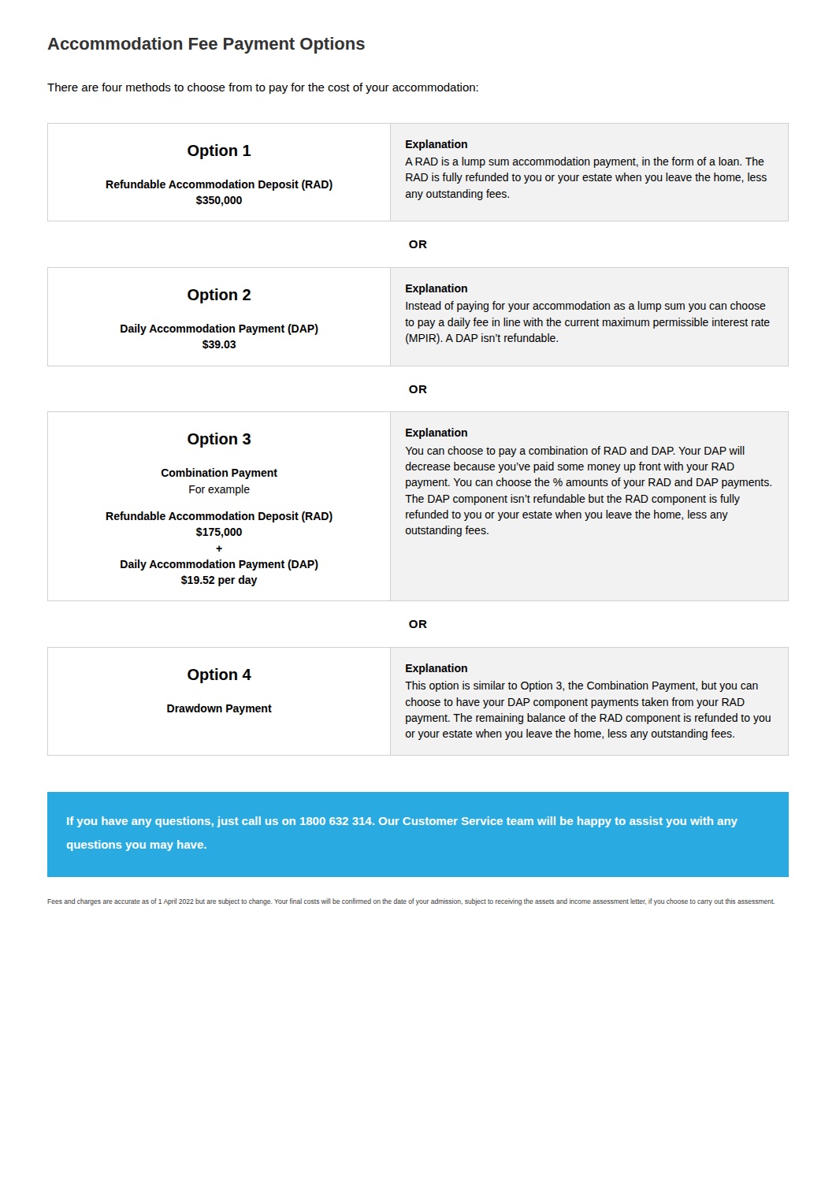Accommodation Fee Payment Options
There are four methods to choose from to pay for the cost of your accommodation:
| Option 1 Refundable Accommodation Deposit (RAD) $350,000 | Explanation A RAD is a lump sum accommodation payment, in the form of a loan. The RAD is fully refunded to you or your estate when you leave the home, less any outstanding fees. |
OR
| Option 2 Daily Accommodation Payment (DAP) $39.03 | Explanation Instead of paying for your accommodation as a lump sum you can choose to pay a daily fee in line with the current maximum permissible interest rate (MPIR). A DAP isn’t refundable. |
OR
| Option 3 Combination Payment For example Refundable Accommodation Deposit (RAD) $175,000 + Daily Accommodation Payment (DAP) $19.52 per day | Explanation You can choose to pay a combination of RAD and DAP. Your DAP will decrease because you’ve paid some money up front with your RAD payment. You can choose the % amounts of your RAD and DAP payments. The DAP component isn’t refundable but the RAD component is fully refunded to you or your estate when you leave the home, less any outstanding fees. |
OR
| Option 4 Drawdown Payment | Explanation This option is similar to Option 3, the Combination Payment, but you can choose to have your DAP component payments taken from your RAD payment. The remaining balance of the RAD component is refunded to you or your estate when you leave the home, less any outstanding fees. |
If you have any questions, just call us on 1800 632 314. Our Customer Service team will be happy to assist you with any questions you may have.
Fees and charges are accurate as of 1 April 2022 but are subject to change. Your final costs will be confirmed on the date of your admission, subject to receiving the assets and income assessment letter, if you choose to carry out this assessment.